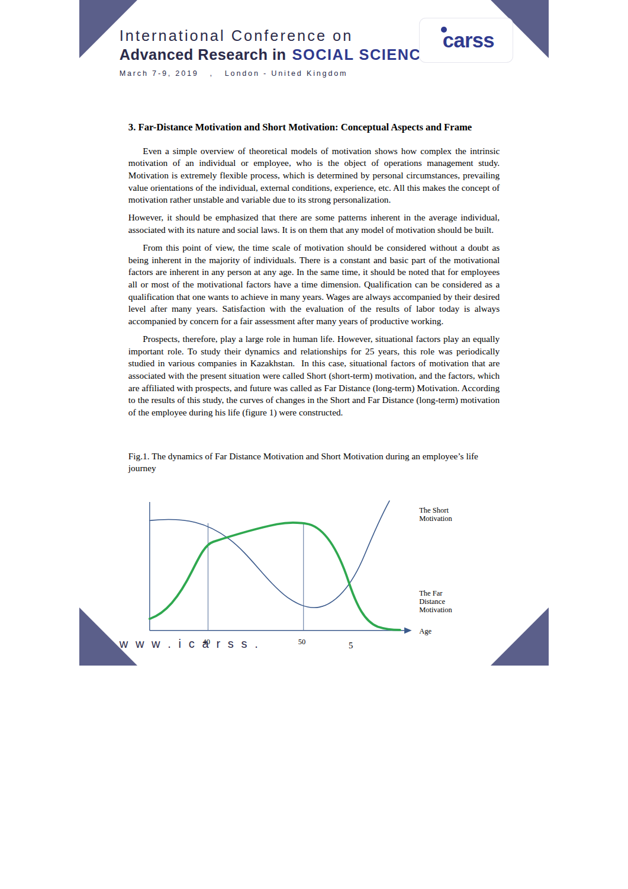International Conference on Advanced Research in SOCIAL SCIENCES
March 7-9, 2019 , London - United Kingdom
carss
3. Far-Distance Motivation and Short Motivation: Conceptual Aspects and Frame
Even a simple overview of theoretical models of motivation shows how complex the intrinsic motivation of an individual or employee, who is the object of operations management study. Motivation is extremely flexible process, which is determined by personal circumstances, prevailing value orientations of the individual, external conditions, experience, etc. All this makes the concept of motivation rather unstable and variable due to its strong personalization.
However, it should be emphasized that there are some patterns inherent in the average individual, associated with its nature and social laws. It is on them that any model of motivation should be built.
From this point of view, the time scale of motivation should be considered without a doubt as being inherent in the majority of individuals. There is a constant and basic part of the motivational factors are inherent in any person at any age. In the same time, it should be noted that for employees all or most of the motivational factors have a time dimension. Qualification can be considered as a qualification that one wants to achieve in many years. Wages are always accompanied by their desired level after many years. Satisfaction with the evaluation of the results of labor today is always accompanied by concern for a fair assessment after many years of productive working.
Prospects, therefore, play a large role in human life. However, situational factors play an equally important role. To study their dynamics and relationships for 25 years, this role was periodically studied in various companies in Kazakhstan. In this case, situational factors of motivation that are associated with the present situation were called Short (short-term) motivation, and the factors, which are affiliated with prospects, and future was called as Far Distance (long-term) Motivation. According to the results of this study, the curves of changes in the Short and Far Distance (long-term) motivation of the employee during his life (figure 1) were constructed.
Fig.1. The dynamics of Far Distance Motivation and Short Motivation during an employee’s life journey
The Short Motivation The Far Distance Motivation Age 40 50
w w w . i c a r s s .
5